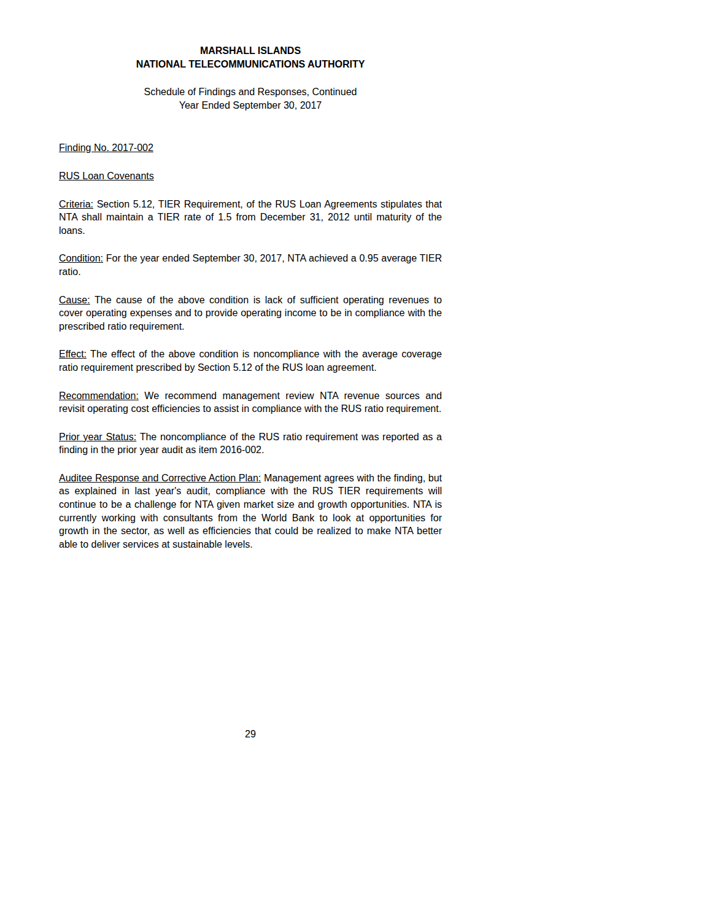MARSHALL ISLANDS NATIONAL TELECOMMUNICATIONS AUTHORITY
Schedule of Findings and Responses, Continued
Year Ended September 30, 2017
Finding No. 2017-002
RUS Loan Covenants
Criteria: Section 5.12, TIER Requirement, of the RUS Loan Agreements stipulates that NTA shall maintain a TIER rate of 1.5 from December 31, 2012 until maturity of the loans.
Condition: For the year ended September 30, 2017, NTA achieved a 0.95 average TIER ratio.
Cause: The cause of the above condition is lack of sufficient operating revenues to cover operating expenses and to provide operating income to be in compliance with the prescribed ratio requirement.
Effect: The effect of the above condition is noncompliance with the average coverage ratio requirement prescribed by Section 5.12 of the RUS loan agreement.
Recommendation: We recommend management review NTA revenue sources and revisit operating cost efficiencies to assist in compliance with the RUS ratio requirement.
Prior year Status: The noncompliance of the RUS ratio requirement was reported as a finding in the prior year audit as item 2016-002.
Auditee Response and Corrective Action Plan: Management agrees with the finding, but as explained in last year's audit, compliance with the RUS TIER requirements will continue to be a challenge for NTA given market size and growth opportunities. NTA is currently working with consultants from the World Bank to look at opportunities for growth in the sector, as well as efficiencies that could be realized to make NTA better able to deliver services at sustainable levels.
29